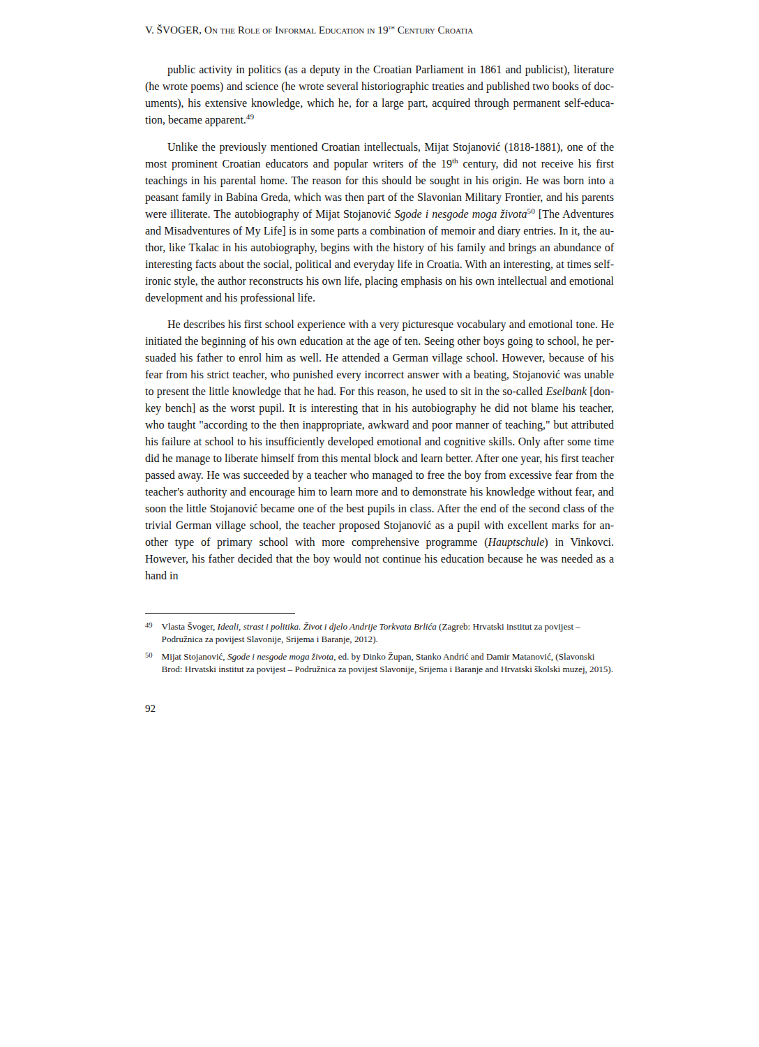V. ŠVOGER, On the Role of Informal Education in 19th Century Croatia
public activity in politics (as a deputy in the Croatian Parliament in 1861 and publicist), literature (he wrote poems) and science (he wrote several historiographic treaties and published two books of documents), his extensive knowledge, which he, for a large part, acquired through permanent self-education, became apparent.49
Unlike the previously mentioned Croatian intellectuals, Mijat Stojanović (1818-1881), one of the most prominent Croatian educators and popular writers of the 19th century, did not receive his first teachings in his parental home. The reason for this should be sought in his origin. He was born into a peasant family in Babina Greda, which was then part of the Slavonian Military Frontier, and his parents were illiterate. The autobiography of Mijat Stojanović Sgode i nesgode moga života50 [The Adventures and Misadventures of My Life] is in some parts a combination of memoir and diary entries. In it, the author, like Tkalac in his autobiography, begins with the history of his family and brings an abundance of interesting facts about the social, political and everyday life in Croatia. With an interesting, at times self-ironic style, the author reconstructs his own life, placing emphasis on his own intellectual and emotional development and his professional life.
He describes his first school experience with a very picturesque vocabulary and emotional tone. He initiated the beginning of his own education at the age of ten. Seeing other boys going to school, he persuaded his father to enrol him as well. He attended a German village school. However, because of his fear from his strict teacher, who punished every incorrect answer with a beating, Stojanović was unable to present the little knowledge that he had. For this reason, he used to sit in the so-called Eselbank [donkey bench] as the worst pupil. It is interesting that in his autobiography he did not blame his teacher, who taught "according to the then inappropriate, awkward and poor manner of teaching," but attributed his failure at school to his insufficiently developed emotional and cognitive skills. Only after some time did he manage to liberate himself from this mental block and learn better. After one year, his first teacher passed away. He was succeeded by a teacher who managed to free the boy from excessive fear from the teacher's authority and encourage him to learn more and to demonstrate his knowledge without fear, and soon the little Stojanović became one of the best pupils in class. After the end of the second class of the trivial German village school, the teacher proposed Stojanović as a pupil with excellent marks for another type of primary school with more comprehensive programme (Hauptschule) in Vinkovci. However, his father decided that the boy would not continue his education because he was needed as a hand in
49 Vlasta Švoger, Ideali, strast i politika. Život i djelo Andrije Torkvata Brlića (Zagreb: Hrvatski institut za povijest – Podružnica za povijest Slavonije, Srijema i Baranje, 2012).
50 Mijat Stojanović, Sgode i nesgode moga života, ed. by Dinko Župan, Stanko Andrić and Damir Matanović, (Slavonski Brod: Hrvatski institut za povijest – Podružnica za povijest Slavonije, Srijema i Baranje and Hrvatski školski muzej, 2015).
92